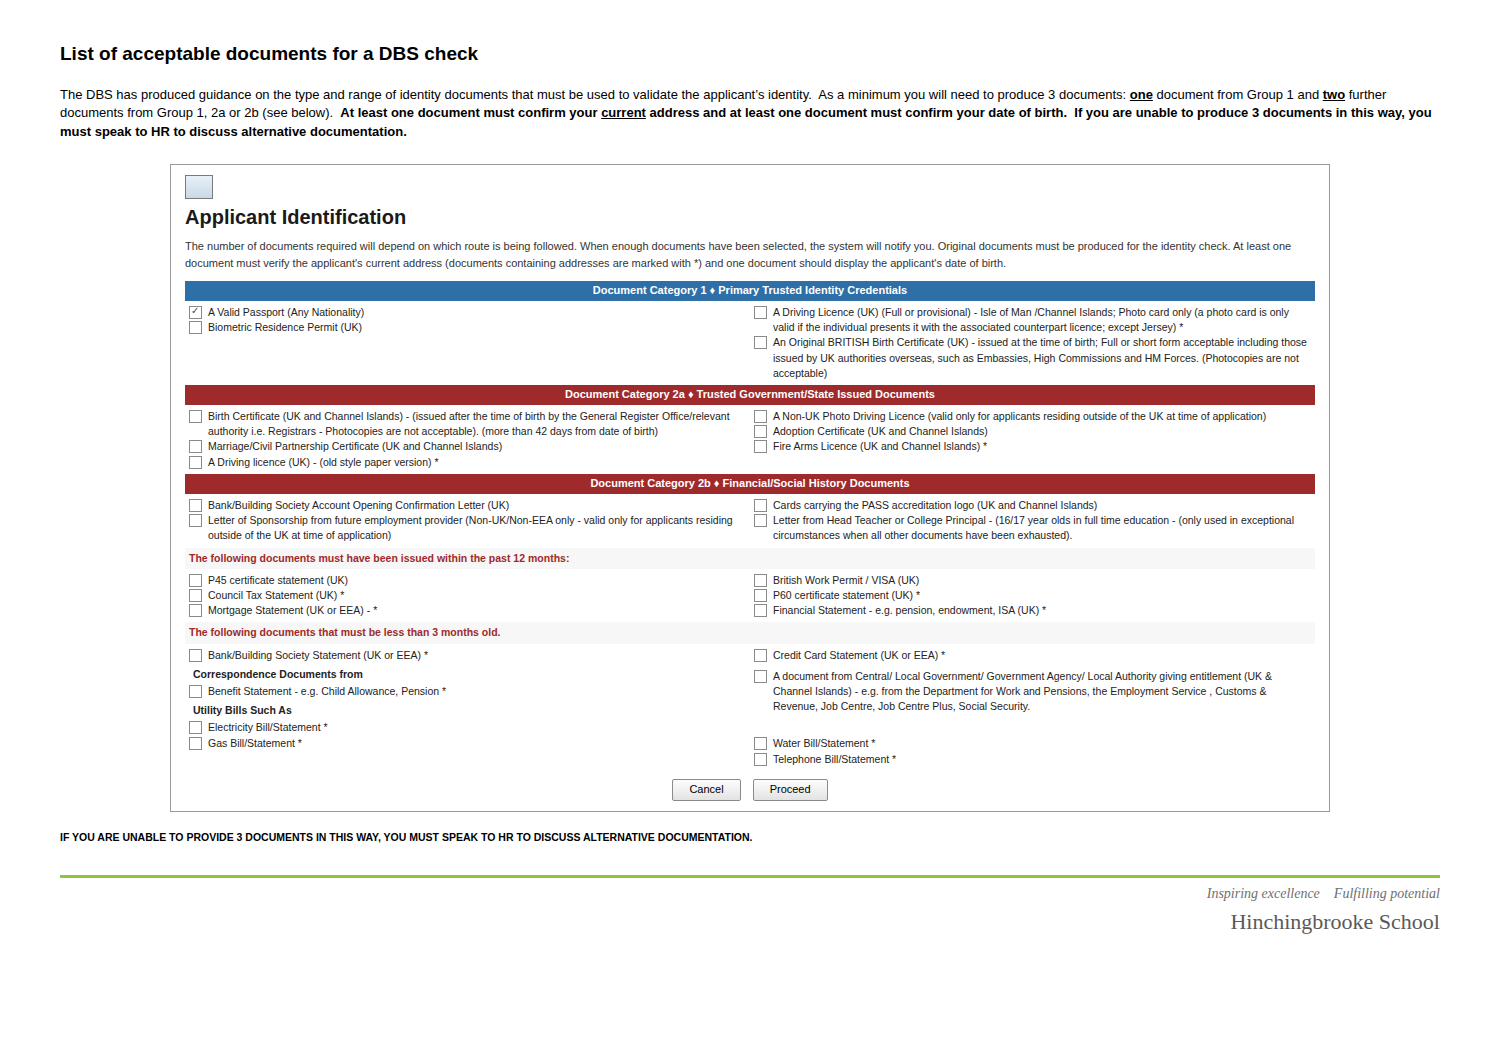List of acceptable documents for a DBS check
The DBS has produced guidance on the type and range of identity documents that must be used to validate the applicant’s identity. As a minimum you will need to produce 3 documents: one document from Group 1 and two further documents from Group 1, 2a or 2b (see below). At least one document must confirm your current address and at least one document must confirm your date of birth. If you are unable to produce 3 documents in this way, you must speak to HR to discuss alternative documentation.
Applicant Identification
The number of documents required will depend on which route is being followed. When enough documents have been selected, the system will notify you. Original documents must be produced for the identity check. At least one document must verify the applicant's current address (documents containing addresses are marked with *) and one document should display the applicant's date of birth.
Document Category 1 ♦ Primary Trusted Identity Credentials
| A Valid Passport (Any Nationality) Biometric Residence Permit (UK) | A Driving Licence (UK) (Full or provisional) - Isle of Man /Channel Islands; Photo card only (a photo card is only valid if the individual presents it with the associated counterpart licence; except Jersey) * An Original BRITISH Birth Certificate (UK) - issued at the time of birth; Full or short form acceptable including those issued by UK authorities overseas, such as Embassies, High Commissions and HM Forces. (Photocopies are not acceptable) |
Document Category 2a ♦ Trusted Government/State Issued Documents
| Birth Certificate (UK and Channel Islands) - (issued after the time of birth by the General Register Office/relevant authority i.e. Registrars - Photocopies are not acceptable). (more than 42 days from date of birth) Marriage/Civil Partnership Certificate (UK and Channel Islands) A Driving licence (UK) - (old style paper version) * | A Non-UK Photo Driving Licence (valid only for applicants residing outside of the UK at time of application) Adoption Certificate (UK and Channel Islands) Fire Arms Licence (UK and Channel Islands) * |
Document Category 2b ♦ Financial/Social History Documents
| Bank/Building Society Account Opening Confirmation Letter (UK) Letter of Sponsorship from future employment provider (Non-UK/Non-EEA only - valid only for applicants residing outside of the UK at time of application) | Cards carrying the PASS accreditation logo (UK and Channel Islands) Letter from Head Teacher or College Principal - (16/17 year olds in full time education - (only used in exceptional circumstances when all other documents have been exhausted). |
The following documents must have been issued within the past 12 months:
| P45 certificate statement (UK) Council Tax Statement (UK) * Mortgage Statement (UK or EEA) - * | British Work Permit / VISA (UK) P60 certificate statement (UK) * Financial Statement - e.g. pension, endowment, ISA (UK) * |
The following documents that must be less than 3 months old.
| Bank/Building Society Statement (UK or EEA) * Correspondence Documents from Benefit Statement - e.g. Child Allowance, Pension * Utility Bills Such As Electricity Bill/Statement * Gas Bill/Statement * | Credit Card Statement (UK or EEA) * A document from Central/ Local Government/ Government Agency/ Local Authority giving entitlement (UK & Channel Islands) - e.g. from the Department for Work and Pensions, the Employment Service , Customs & Revenue, Job Centre, Job Centre Plus, Social Security. Water Bill/Statement * Telephone Bill/Statement * |
Cancel Proceed
IF YOU ARE UNABLE TO PROVIDE 3 DOCUMENTS IN THIS WAY, YOU MUST SPEAK TO HR TO DISCUSS ALTERNATIVE DOCUMENTATION.
Inspiring excellence Fulfilling potential
Hinchingbrooke School